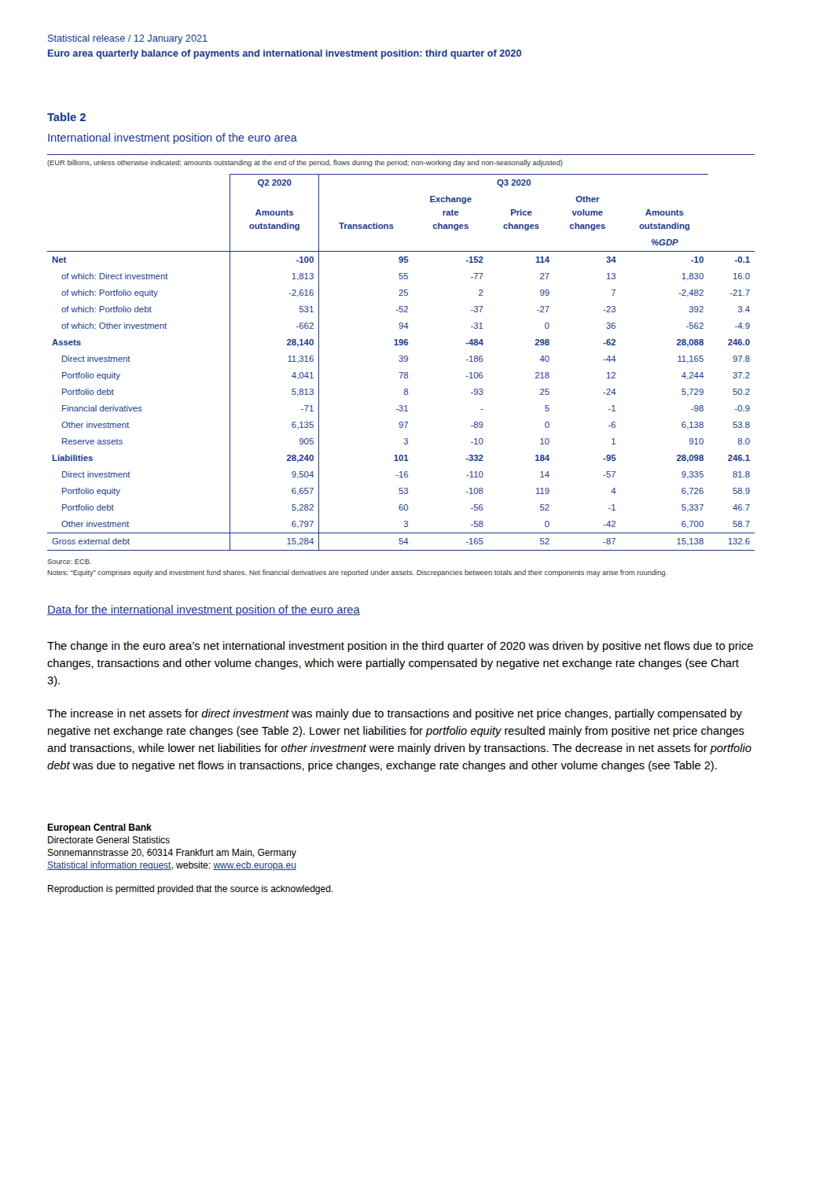Statistical release / 12 January 2021
Euro area quarterly balance of payments and international investment position: third quarter of 2020
Table 2
International investment position of the euro area
(EUR billions, unless otherwise indicated; amounts outstanding at the end of the period, flows during the period; non-working day and non-seasonally adjusted)
| | Q2 2020 | Q3 2020 |
| --- | --- | --- |
| | Amounts outstanding | Transactions | Exchange rate changes | Price changes | Other volume changes | Amounts outstanding |
| | | | | | | %GDP |
| Net | -100 | 95 | -152 | 114 | 34 | -10 | -0.1 |
| of which: Direct investment | 1,813 | 55 | -77 | 27 | 13 | 1,830 | 16.0 |
| of which: Portfolio equity | -2,616 | 25 | 2 | 99 | 7 | -2,482 | -21.7 |
| of which: Portfolio debt | 531 | -52 | -37 | -27 | -23 | 392 | 3.4 |
| of which: Other investment | -662 | 94 | -31 | 0 | 36 | -562 | -4.9 |
| Assets | 28,140 | 196 | -484 | 298 | -62 | 28,088 | 246.0 |
| Direct investment | 11,316 | 39 | -186 | 40 | -44 | 11,165 | 97.8 |
| Portfolio equity | 4,041 | 78 | -106 | 218 | 12 | 4,244 | 37.2 |
| Portfolio debt | 5,813 | 8 | -93 | 25 | -24 | 5,729 | 50.2 |
| Financial derivatives | -71 | -31 | - | 5 | -1 | -98 | -0.9 |
| Other investment | 6,135 | 97 | -89 | 0 | -6 | 6,138 | 53.8 |
| Reserve assets | 905 | 3 | -10 | 10 | 1 | 910 | 8.0 |
| Liabilities | 28,240 | 101 | -332 | 184 | -95 | 28,098 | 246.1 |
| Direct investment | 9,504 | -16 | -110 | 14 | -57 | 9,335 | 81.8 |
| Portfolio equity | 6,657 | 53 | -108 | 119 | 4 | 6,726 | 58.9 |
| Portfolio debt | 5,282 | 60 | -56 | 52 | -1 | 5,337 | 46.7 |
| Other investment | 6,797 | 3 | -58 | 0 | -42 | 6,700 | 58.7 |
| Gross external debt | 15,284 | 54 | -165 | 52 | -87 | 15,138 | 132.6 |
Source: ECB.
Notes: “Equity” comprises equity and investment fund shares. Net financial derivatives are reported under assets. Discrepancies between totals and their components may arise from rounding.
Data for the international investment position of the euro area
The change in the euro area’s net international investment position in the third quarter of 2020 was driven by positive net flows due to price changes, transactions and other volume changes, which were partially compensated by negative net exchange rate changes (see Chart 3).
The increase in net assets for direct investment was mainly due to transactions and positive net price changes, partially compensated by negative net exchange rate changes (see Table 2). Lower net liabilities for portfolio equity resulted mainly from positive net price changes and transactions, while lower net liabilities for other investment were mainly driven by transactions. The decrease in net assets for portfolio debt was due to negative net flows in transactions, price changes, exchange rate changes and other volume changes (see Table 2).
European Central Bank
Directorate General Statistics
Sonnemannstrasse 20, 60314 Frankfurt am Main, Germany
Statistical information request, website: www.ecb.europa.eu
Reproduction is permitted provided that the source is acknowledged.